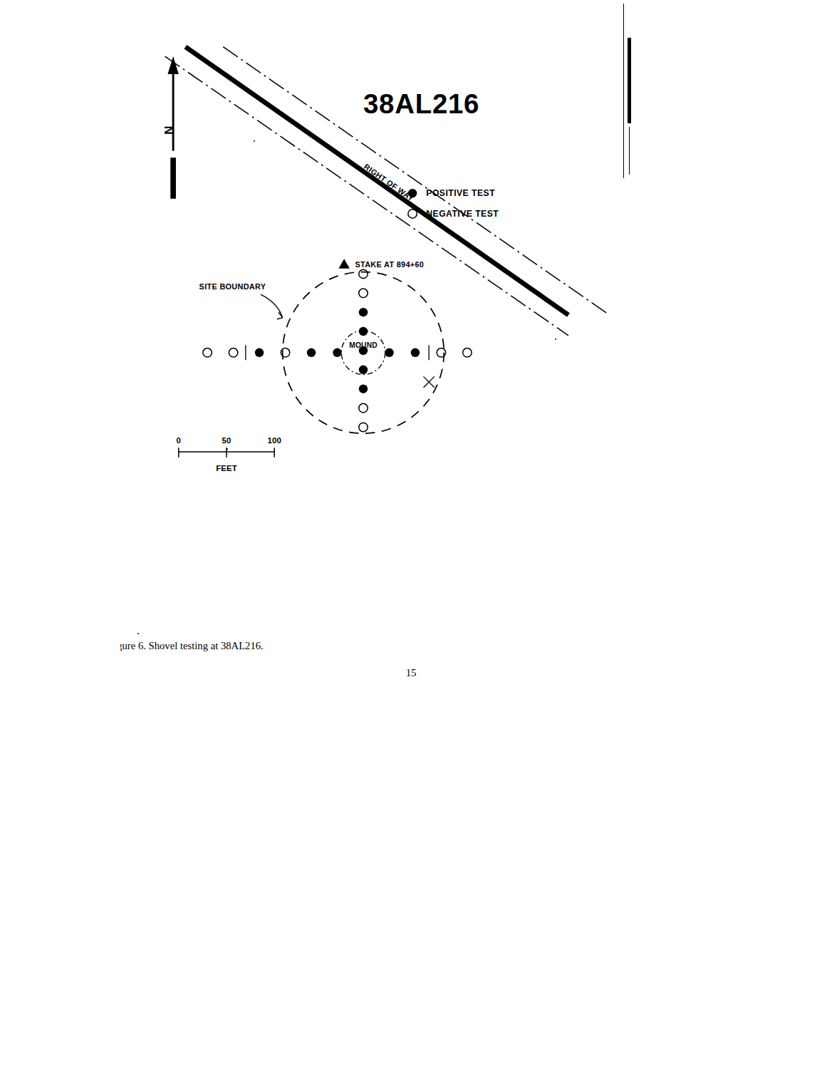N 38AL216 RIGHT OF WAY POSITIVE TEST NEGATIVE TEST STAKE AT 894+60 MOUND SITE BOUNDARY 0 50 100 FEET
gure 6. Shovel testing at 38AL216.
15